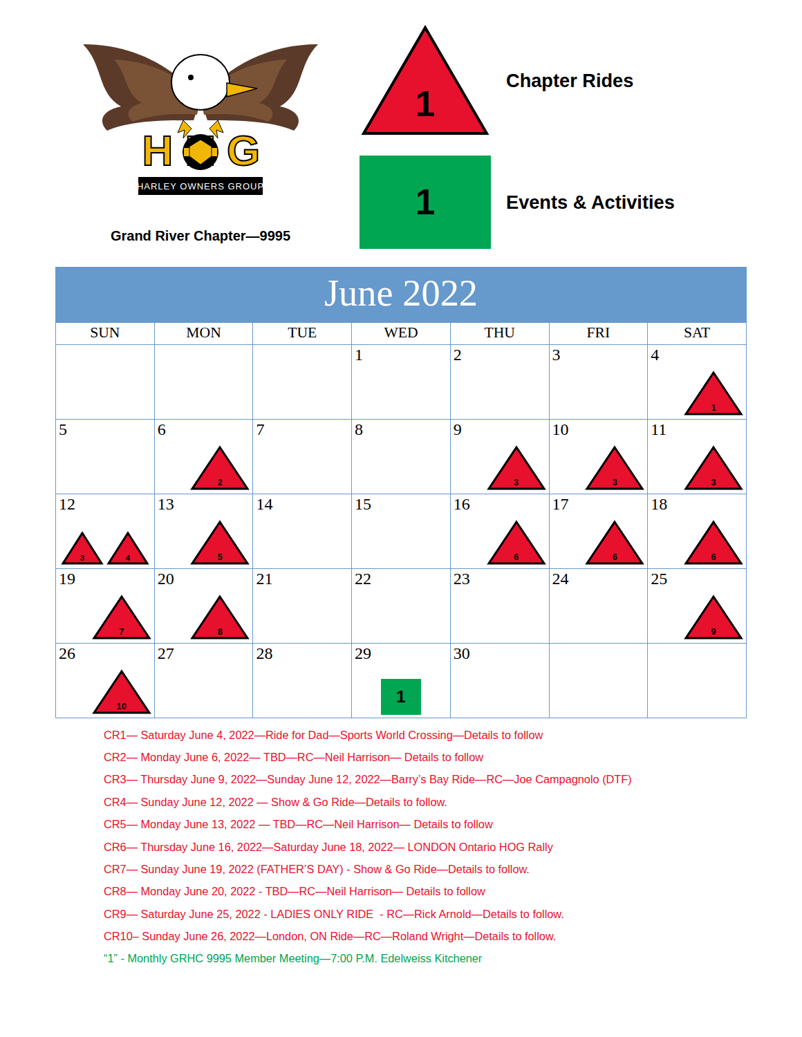H ​ H G HARLEY OWNERS GROUP
Grand River Chapter—9995
1
Chapter Rides
1
Events & Activities
June 2022
| SUN | MON | TUE | WED | THU | FRI | SAT |
| --- | --- | --- | --- | --- | --- | --- |
| | | | 1 | 2 | 3 | 4 1 |
| 5 | 6 2 | 7 | 8 | 9 3 | 10 3 | 11 3 |
| 12 3 4 | 13 5 | 14 | 15 | 16 6 | 17 6 | 18 6 |
| 19 7 | 20 8 | 21 | 22 | 23 | 24 | 25 9 |
| 26 10 | 27 | 28 | 29 1 | 30 | | |
CR1— Saturday June 4, 2022—Ride for Dad—Sports World Crossing—Details to follow
CR2— Monday June 6, 2022— TBD—RC—Neil Harrison— Details to follow
CR3— Thursday June 9, 2022—Sunday June 12, 2022—Barry’s Bay Ride—RC—Joe Campagnolo (DTF)
CR4— Sunday June 12, 2022 — Show & Go Ride—Details to follow.
CR5— Monday June 13, 2022 — TBD—RC—Neil Harrison— Details to follow
CR6— Thursday June 16, 2022—Saturday June 18, 2022— LONDON Ontario HOG Rally
CR7— Sunday June 19, 2022 (FATHER’S DAY) - Show & Go Ride—Details to follow.
CR8— Monday June 20, 2022 - TBD—RC—Neil Harrison— Details to follow
CR9— Saturday June 25, 2022 - LADIES ONLY RIDE - RC—Rick Arnold—Details to follow.
CR10– Sunday June 26, 2022—London, ON Ride—RC—Roland Wright—Details to follow.
“1” - Monthly GRHC 9995 Member Meeting—7:00 P.M. Edelweiss Kitchener